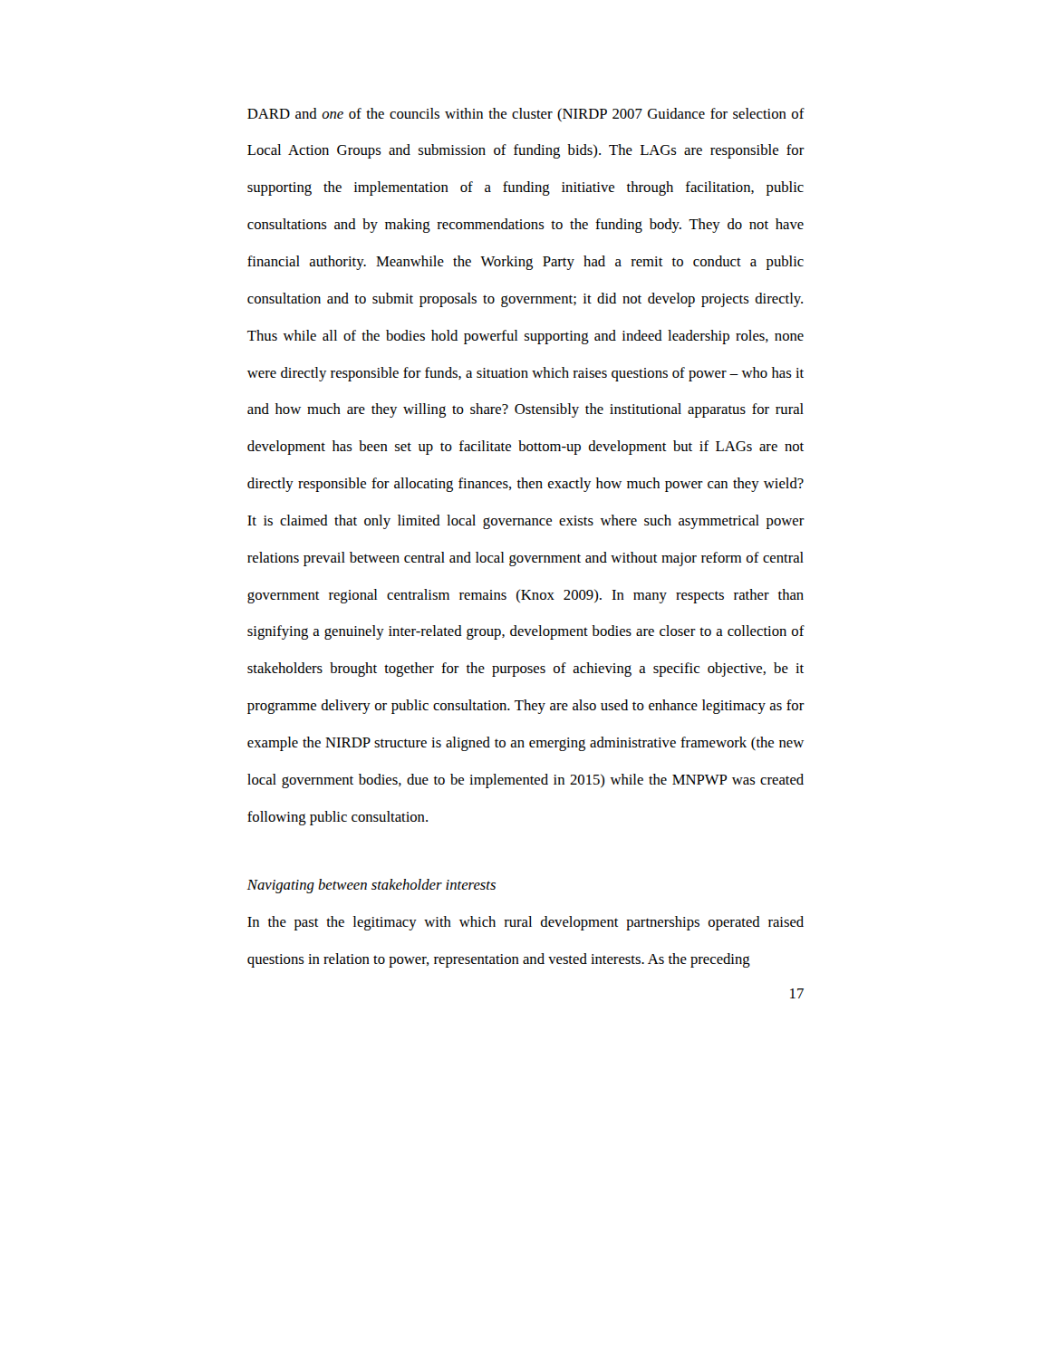DARD and one of the councils within the cluster (NIRDP 2007 Guidance for selection of Local Action Groups and submission of funding bids). The LAGs are responsible for supporting the implementation of a funding initiative through facilitation, public consultations and by making recommendations to the funding body. They do not have financial authority. Meanwhile the Working Party had a remit to conduct a public consultation and to submit proposals to government; it did not develop projects directly. Thus while all of the bodies hold powerful supporting and indeed leadership roles, none were directly responsible for funds, a situation which raises questions of power – who has it and how much are they willing to share? Ostensibly the institutional apparatus for rural development has been set up to facilitate bottom-up development but if LAGs are not directly responsible for allocating finances, then exactly how much power can they wield? It is claimed that only limited local governance exists where such asymmetrical power relations prevail between central and local government and without major reform of central government regional centralism remains (Knox 2009). In many respects rather than signifying a genuinely inter-related group, development bodies are closer to a collection of stakeholders brought together for the purposes of achieving a specific objective, be it programme delivery or public consultation. They are also used to enhance legitimacy as for example the NIRDP structure is aligned to an emerging administrative framework (the new local government bodies, due to be implemented in 2015) while the MNPWP was created following public consultation.
Navigating between stakeholder interests
In the past the legitimacy with which rural development partnerships operated raised questions in relation to power, representation and vested interests. As the preceding
17